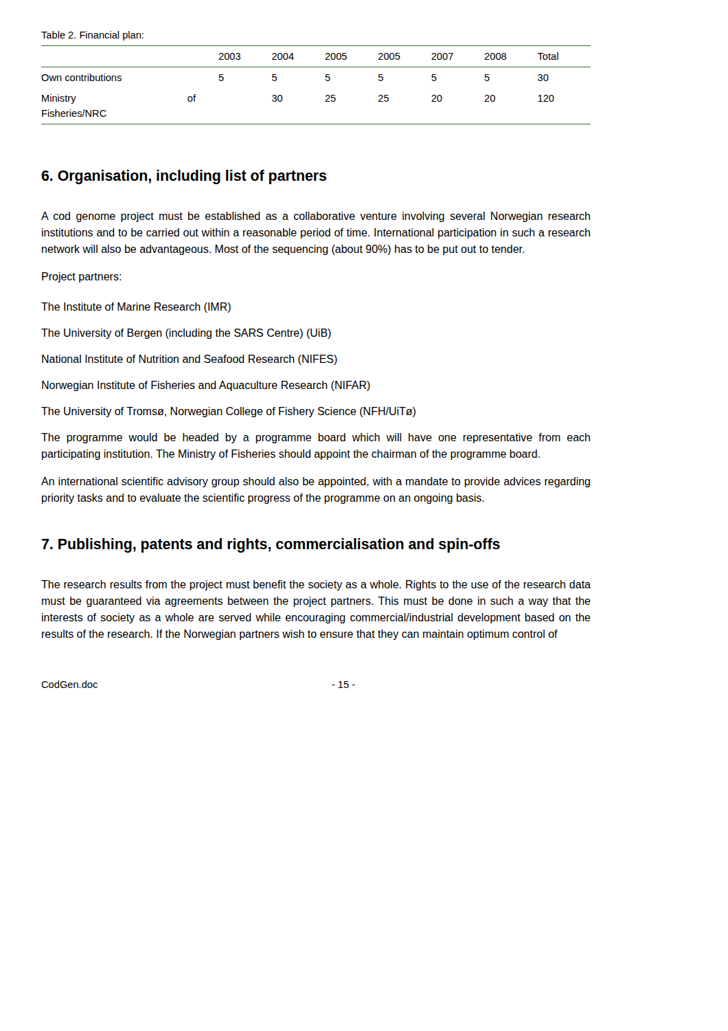Table 2. Financial plan:
| | 2003 | 2004 | 2005 | 2005 | 2007 | 2008 | Total |
| --- | --- | --- | --- | --- | --- | --- | --- |
| Own contributions | 5 | 5 | 5 | 5 | 5 | 5 | 30 |
| Ministry of Fisheries/NRC | | 30 | 25 | 25 | 20 | 20 | 120 |
6. Organisation, including list of partners
A cod genome project must be established as a collaborative venture involving several Norwegian research institutions and to be carried out within a reasonable period of time. International participation in such a research network will also be advantageous. Most of the sequencing (about 90%) has to be put out to tender.
Project partners:
The Institute of Marine Research (IMR)
The University of Bergen (including the SARS Centre) (UiB)
National Institute of Nutrition and Seafood Research (NIFES)
Norwegian Institute of Fisheries and Aquaculture Research (NIFAR)
The University of Tromsø, Norwegian College of Fishery Science (NFH/UiTø)
The programme would be headed by a programme board which will have one representative from each participating institution. The Ministry of Fisheries should appoint the chairman of the programme board.
An international scientific advisory group should also be appointed, with a mandate to provide advices regarding priority tasks and to evaluate the scientific progress of the programme on an ongoing basis.
7. Publishing, patents and rights, commercialisation and spin-offs
The research results from the project must benefit the society as a whole. Rights to the use of the research data must be guaranteed via agreements between the project partners. This must be done in such a way that the interests of society as a whole are served while encouraging commercial/industrial development based on the results of the research. If the Norwegian partners wish to ensure that they can maintain optimum control of
CodGen.doc
- 15 -